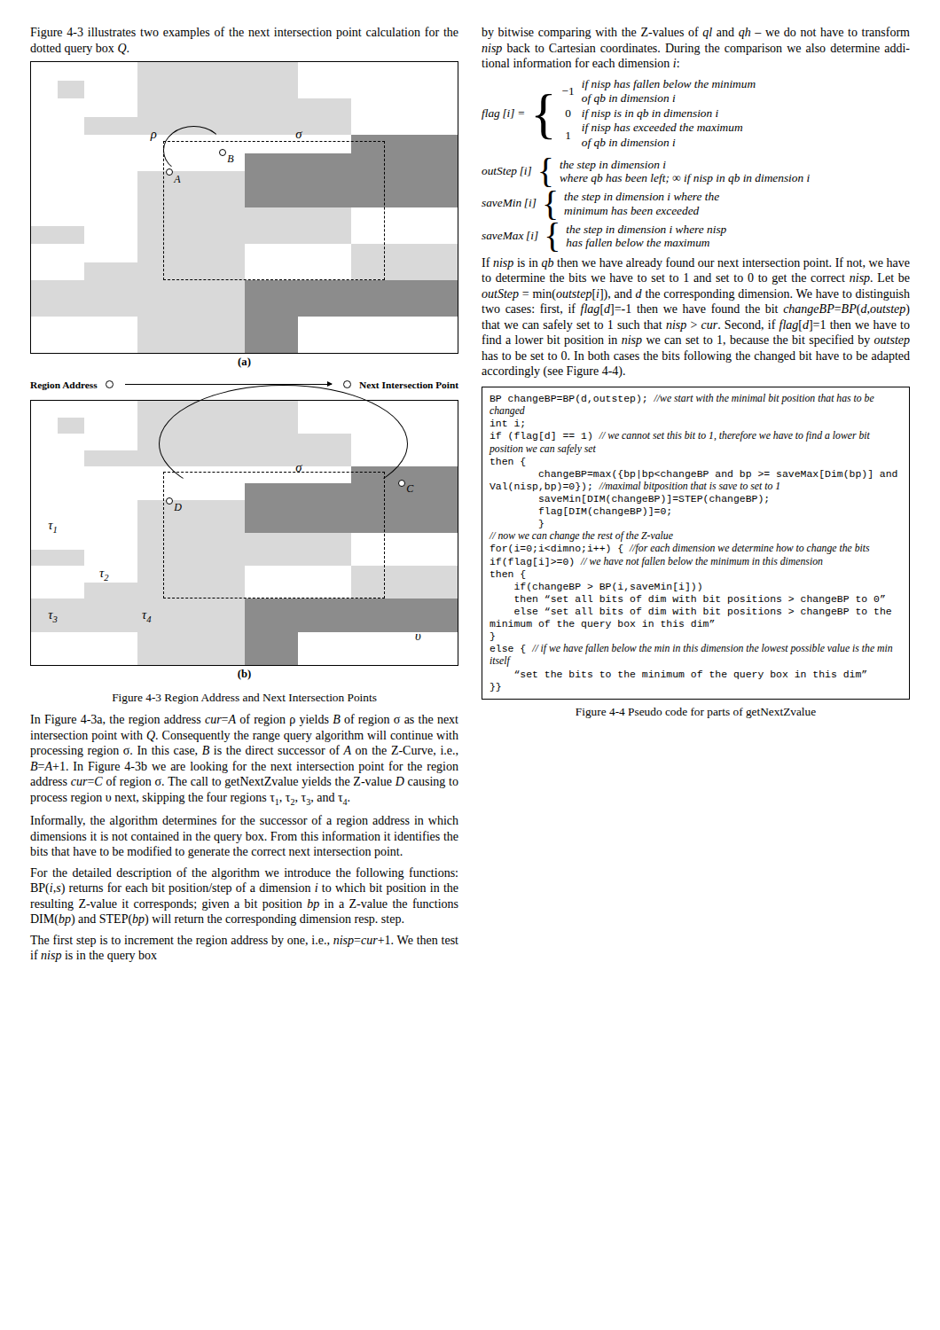Figure 4-3 illustrates two examples of the next intersection point calculation for the dotted query box Q.
A
B
ρ
σ
(a)
Region Address Next Intersection Point
C
D
σ
τ1
τ2
τ3
τ4
υ
(b)
Figure 4-3 Region Address and Next Intersection Points
In Figure 4-3a, the region address cur=A of region ρ yields B of region σ as the next intersection point with Q. Consequently the range query algorithm will continue with processing region σ. In this case, B is the direct successor of A on the Z-Curve, i.e., B=A+1. In Figure 4-3b we are looking for the next intersection point for the region address cur=C of region σ. The call to getNextZvalue yields the Z-value D causing to process region υ next, skipping the four regions τ1, τ2, τ3, and τ4.
Informally, the algorithm determines for the successor of a region address in which dimensions it is not contained in the query box. From this information it identifies the bits that have to be modified to generate the correct next intersection point.
For the detailed description of the algorithm we introduce the following functions: BP(i,s) returns for each bit position/step of a dimension i to which bit position in the resulting Z-value it corresponds; given a bit position bp in a Z-value the functions DIM(bp) and STEP(bp) will return the corresponding dimension resp. step.
The first step is to increment the region address by one, i.e., nisp=cur+1. We then test if nisp is in the query box
by bitwise comparing with the Z-values of ql and qh – we do not have to transform nisp back to Cartesian coordinates. During the comparison we also determine additional information for each dimension i:
flag [i] = {
−1
if nisp has fallen below the minimum
of qb in dimension i
0
if nisp is in qb in dimension i
1
if nisp has exceeded the maximum
of qb in dimension i
outStep [i] { the step in dimension i
where qb has been left; ∞ if nisp in qb in dimension i
saveMin [i] { the step in dimension i where the
minimum has been exceeded
saveMax [i] { the step in dimension i where nisp
has fallen below the maximum
If nisp is in qb then we have already found our next intersection point. If not, we have to determine the bits we have to set to 1 and set to 0 to get the correct nisp. Let be outStep = min(outstep[i]), and d the corresponding dimension. We have to distinguish two cases: first, if flag[d]=-1 then we have found the bit changeBP=BP(d,outstep) that we can safely set to 1 such that nisp > cur. Second, if flag[d]=1 then we have to find a lower bit position in nisp we can set to 1, because the bit specified by outstep has to be set to 0. In both cases the bits following the changed bit have to be adapted accordingly (see Figure 4-4).
BP changeBP=BP(d,outstep); //we start with the minimal bit position that has to be changed int i; if (flag[d] == 1) // we cannot set this bit to 1, therefore we have to find a lower bit position we can safely set then { changeBP=max({bp|bp<changeBP and bp >= saveMax[Dim(bp)] and Val(nisp,bp)=0}); //maximal bitposition that is save to set to 1 saveMin[DIM(changeBP)]=STEP(changeBP); flag[DIM(changeBP)]=0; } // now we can change the rest of the Z-value for(i=0;i<dimno;i++) { //for each dimension we determine how to change the bits if(flag[i]>=0) // we have not fallen below the minimum in this dimension then { if(changeBP > BP(i,saveMin[i])) then “set all bits of dim with bit positions > changeBP to 0” else “set all bits of dim with bit positions > changeBP to the minimum of the query box in this dim” } else { // if we have fallen below the min in this dimension the lowest possible value is the min itself “set the bits to the minimum of the query box in this dim” }}
Figure 4-4 Pseudo code for parts of getNextZvalue